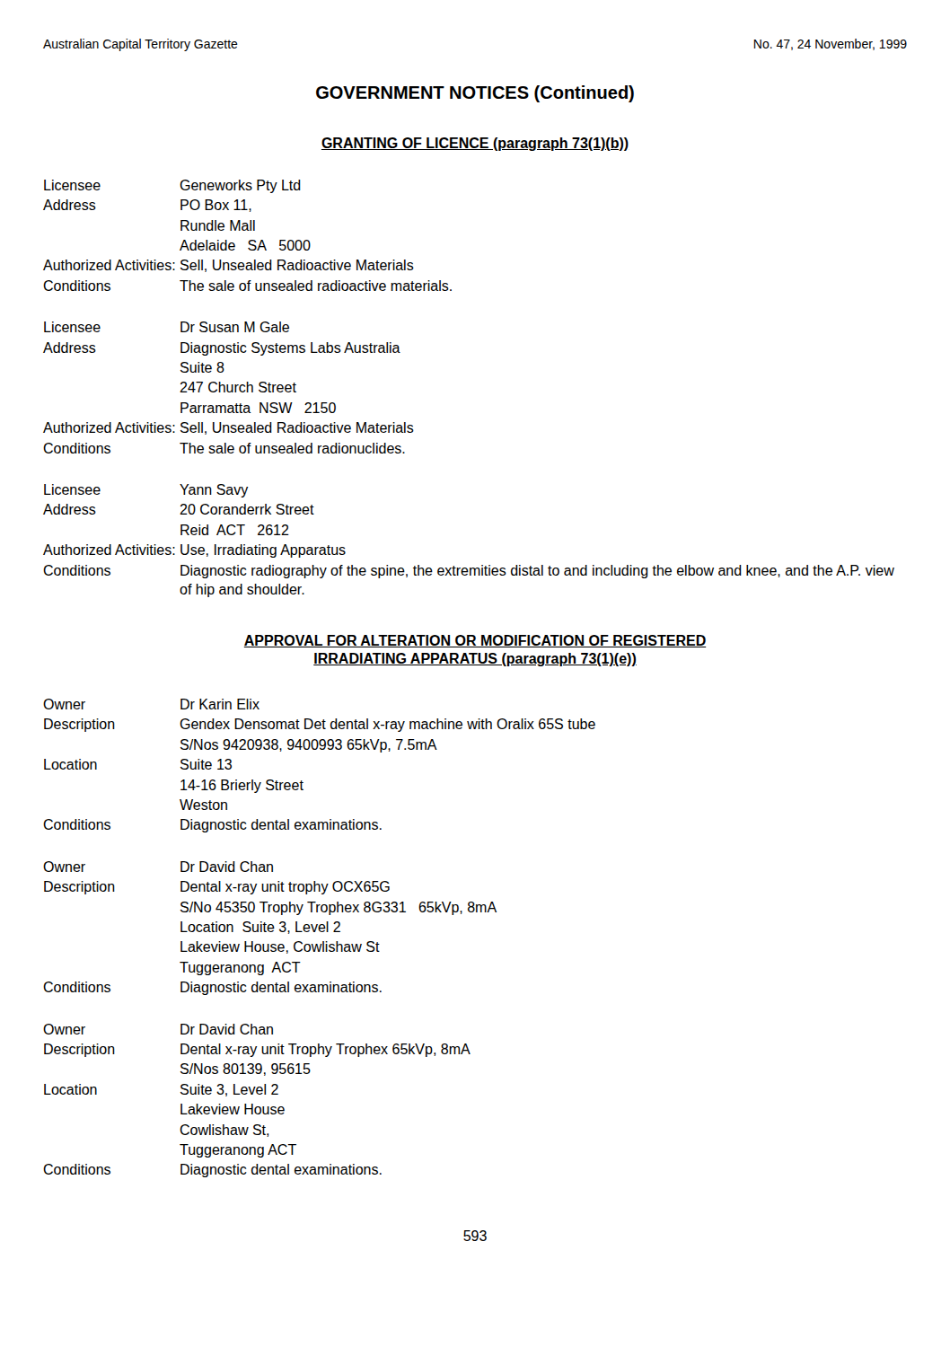Australian Capital Territory Gazette No. 47, 24 November, 1999
GOVERNMENT NOTICES (Continued)
GRANTING OF LICENCE (paragraph 73(1)(b))
| Licensee | Geneworks Pty Ltd |
| Address | PO Box 11, |
| | Rundle Mall |
| | Adelaide SA 5000 |
| Authorized Activities: Sell, Unsealed Radioactive Materials |
| Conditions | The sale of unsealed radioactive materials. |
| Licensee | Dr Susan M Gale |
| Address | Diagnostic Systems Labs Australia |
| | Suite 8 |
| | 247 Church Street |
| | Parramatta NSW 2150 |
| Authorized Activities: Sell, Unsealed Radioactive Materials |
| Conditions | The sale of unsealed radionuclides. |
| Licensee | Yann Savy |
| Address | 20 Coranderrk Street |
| | Reid ACT 2612 |
| Authorized Activities: Use, Irradiating Apparatus |
| Conditions | Diagnostic radiography of the spine, the extremities distal to and including the elbow and knee, and the A.P. view of hip and shoulder. |
APPROVAL FOR ALTERATION OR MODIFICATION OF REGISTERED
IRRADIATING APPARATUS (paragraph 73(1)(e))
| Owner | Dr Karin Elix |
| Description | Gendex Densomat Det dental x-ray machine with Oralix 65S tube |
| | S/Nos 9420938, 9400993 65kVp, 7.5mA |
| Location | Suite 13 |
| | 14-16 Brierly Street |
| | Weston |
| Conditions | Diagnostic dental examinations. |
| Owner | Dr David Chan |
| Description | Dental x-ray unit trophy OCX65G |
| | S/No 45350 Trophy Trophex 8G331 65kVp, 8mA |
| | Location Suite 3, Level 2 |
| | Lakeview House, Cowlishaw St |
| | Tuggeranong ACT |
| Conditions | Diagnostic dental examinations. |
| Owner | Dr David Chan |
| Description | Dental x-ray unit Trophy Trophex 65kVp, 8mA |
| | S/Nos 80139, 95615 |
| Location | Suite 3, Level 2 |
| | Lakeview House |
| | Cowlishaw St, |
| | Tuggeranong ACT |
| Conditions | Diagnostic dental examinations. |
593